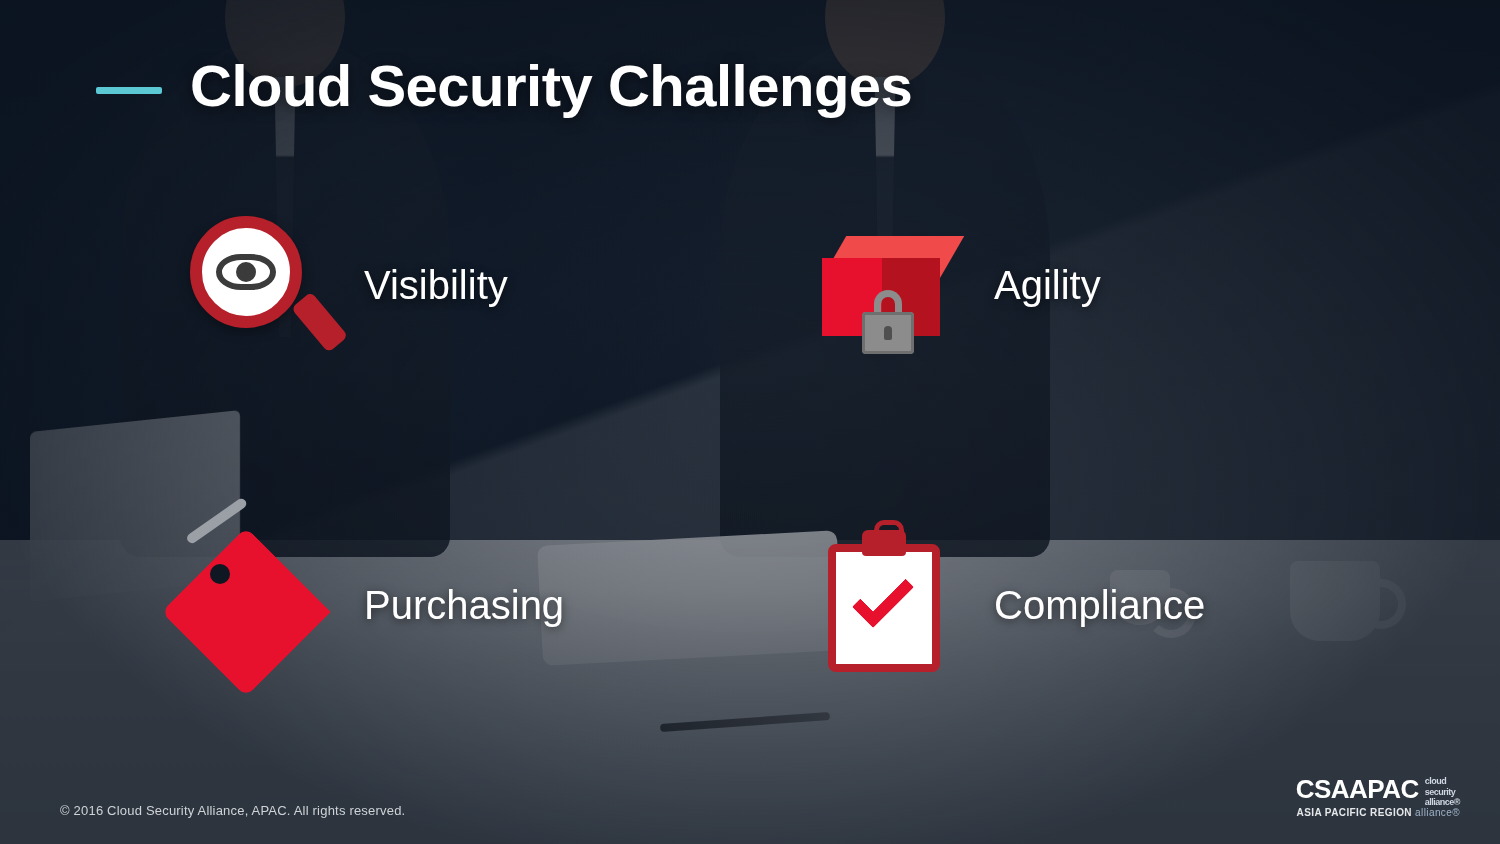Cloud Security Challenges
Visibility
Agility
Purchasing
Compliance
© 2016 Cloud Security Alliance, APAC. All rights reserved.
CSAAPAC cloud
security
alliance®
ASIA PACIFIC REGION alliance®